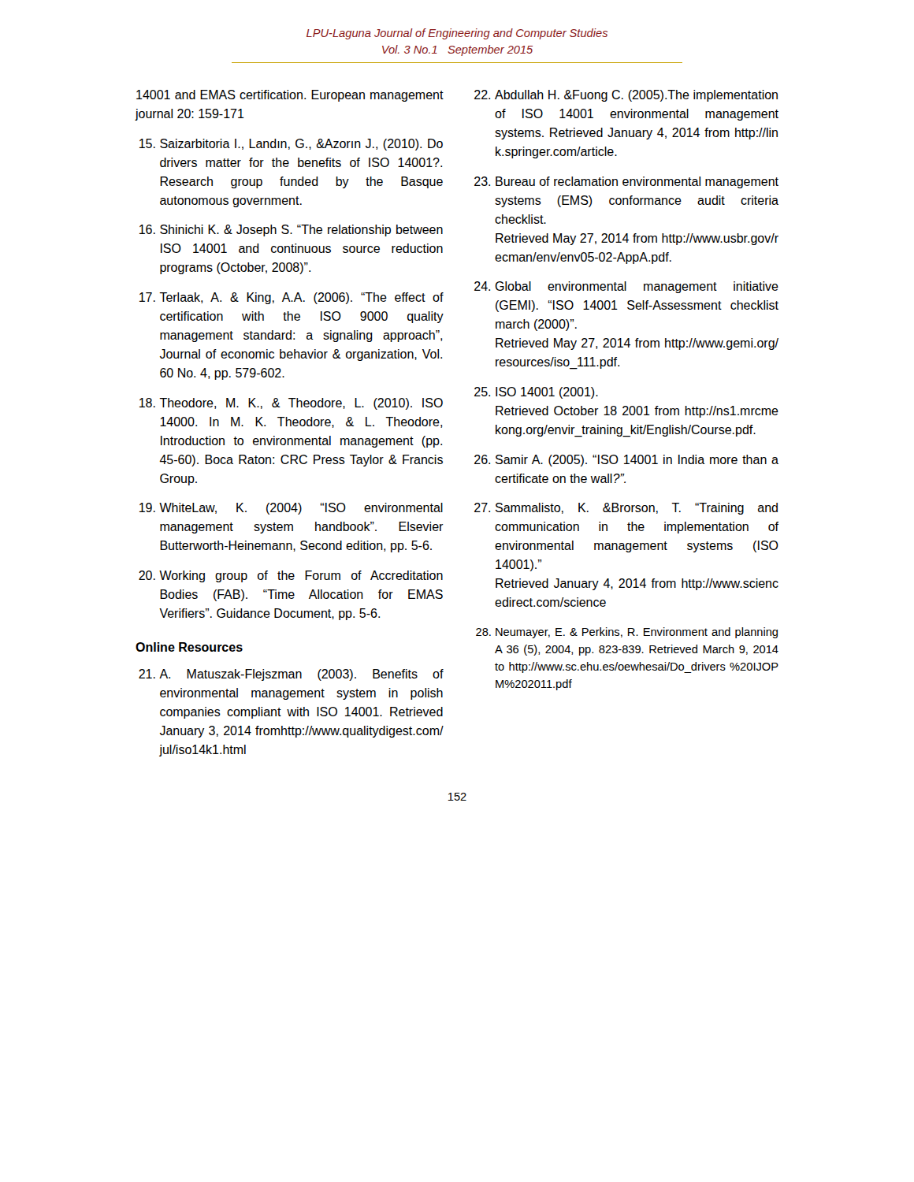LPU-Laguna Journal of Engineering and Computer Studies
Vol. 3 No.1 September 2015
14001 and EMAS certification. European management journal 20: 159-171
Saizarbitoria I., Landın, G., &Azorın J., (2010). Do drivers matter for the benefits of ISO 14001?. Research group funded by the Basque autonomous government.
Shinichi K. & Joseph S. “The relationship between ISO 14001 and continuous source reduction programs (October, 2008)”.
Terlaak, A. & King, A.A. (2006). “The effect of certification with the ISO 9000 quality management standard: a signaling approach”, Journal of economic behavior & organization, Vol. 60 No. 4, pp. 579-602.
Theodore, M. K., & Theodore, L. (2010). ISO 14000. In M. K. Theodore, & L. Theodore, Introduction to environmental management (pp. 45-60). Boca Raton: CRC Press Taylor & Francis Group.
WhiteLaw, K. (2004) “ISO environmental management system handbook”. Elsevier Butterworth-Heinemann, Second edition, pp. 5-6.
Working group of the Forum of Accreditation Bodies (FAB). “Time Allocation for EMAS Verifiers”. Guidance Document, pp. 5-6.
Online Resources
A. Matuszak-Flejszman (2003). Benefits of environmental management system in polish companies compliant with ISO 14001. Retrieved January 3, 2014 fromhttp://www.qualitydigest.com/jul/iso14k1.html
Abdullah H. &Fuong C. (2005).The implementation of ISO 14001 environmental management systems. Retrieved January 4, 2014 from http://link.springer.com/article.
Bureau of reclamation environmental management systems (EMS) conformance audit criteria checklist. Retrieved May 27, 2014 from http://www.usbr.gov/recman/env/env05-02-AppA.pdf.
Global environmental management initiative (GEMI). “ISO 14001 Self-Assessment checklist march (2000)”. Retrieved May 27, 2014 from http://www.gemi.org/resources/iso_111.pdf.
ISO 14001 (2001). Retrieved October 18 2001 from http://ns1.mrcmekong.org/envir_training_kit/English/Course.pdf.
Samir A. (2005). “ISO 14001 in India more than a certificate on the wall?”.
Sammalisto, K. &Brorson, T. “Training and communication in the implementation of environmental management systems (ISO 14001).” Retrieved January 4, 2014 from http://www.sciencedirect.com/science
Neumayer, E. & Perkins, R. Environment and planning A 36 (5), 2004, pp. 823-839. Retrieved March 9, 2014 to http://www.sc.ehu.es/oewhesai/Do_drivers %20IJOPM%202011.pdf
152